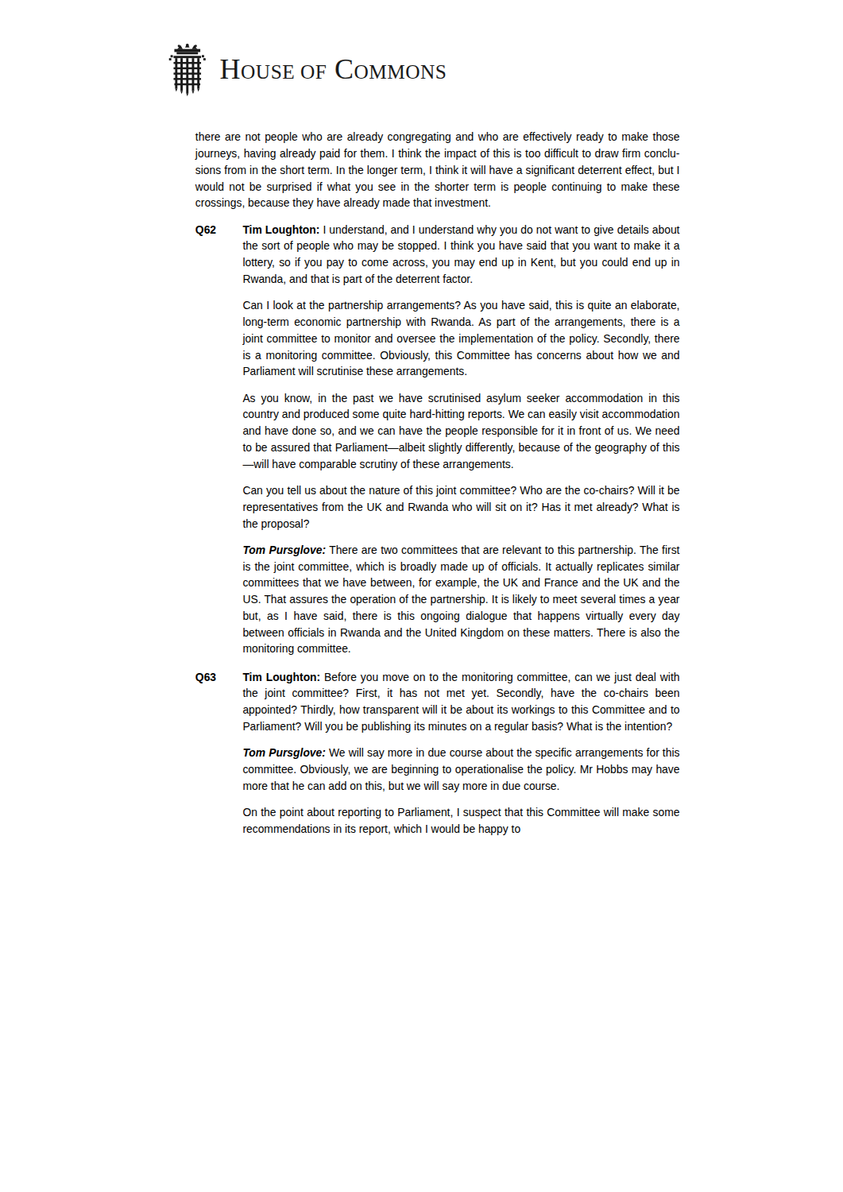HOUSE OF COMMONS
there are not people who are already congregating and who are effectively ready to make those journeys, having already paid for them. I think the impact of this is too difficult to draw firm conclusions from in the short term. In the longer term, I think it will have a significant deterrent effect, but I would not be surprised if what you see in the shorter term is people continuing to make these crossings, because they have already made that investment.
Q62
Tim Loughton: I understand, and I understand why you do not want to give details about the sort of people who may be stopped. I think you have said that you want to make it a lottery, so if you pay to come across, you may end up in Kent, but you could end up in Rwanda, and that is part of the deterrent factor.
Can I look at the partnership arrangements? As you have said, this is quite an elaborate, long-term economic partnership with Rwanda. As part of the arrangements, there is a joint committee to monitor and oversee the implementation of the policy. Secondly, there is a monitoring committee. Obviously, this Committee has concerns about how we and Parliament will scrutinise these arrangements.
As you know, in the past we have scrutinised asylum seeker accommodation in this country and produced some quite hard-hitting reports. We can easily visit accommodation and have done so, and we can have the people responsible for it in front of us. We need to be assured that Parliament—albeit slightly differently, because of the geography of this—will have comparable scrutiny of these arrangements.
Can you tell us about the nature of this joint committee? Who are the co-chairs? Will it be representatives from the UK and Rwanda who will sit on it? Has it met already? What is the proposal?
Tom Pursglove: There are two committees that are relevant to this partnership. The first is the joint committee, which is broadly made up of officials. It actually replicates similar committees that we have between, for example, the UK and France and the UK and the US. That assures the operation of the partnership. It is likely to meet several times a year but, as I have said, there is this ongoing dialogue that happens virtually every day between officials in Rwanda and the United Kingdom on these matters. There is also the monitoring committee.
Q63
Tim Loughton: Before you move on to the monitoring committee, can we just deal with the joint committee? First, it has not met yet. Secondly, have the co-chairs been appointed? Thirdly, how transparent will it be about its workings to this Committee and to Parliament? Will you be publishing its minutes on a regular basis? What is the intention?
Tom Pursglove: We will say more in due course about the specific arrangements for this committee. Obviously, we are beginning to operationalise the policy. Mr Hobbs may have more that he can add on this, but we will say more in due course.
On the point about reporting to Parliament, I suspect that this Committee will make some recommendations in its report, which I would be happy to